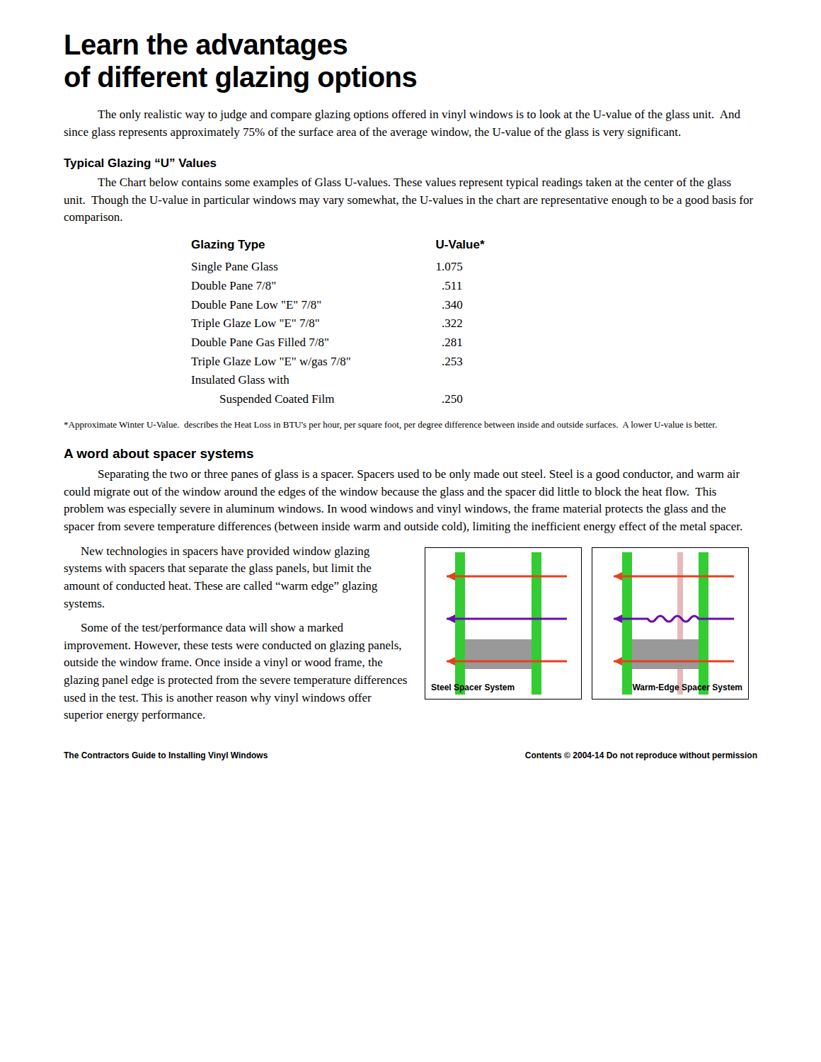Learn the advantages
of different glazing options
The only realistic way to judge and compare glazing options offered in vinyl windows is to look at the U-value of the glass unit. And since glass represents approximately 75% of the surface area of the average window, the U-value of the glass is very significant.
Typical Glazing “U” Values
The Chart below contains some examples of Glass U-values. These values represent typical readings taken at the center of the glass unit. Though the U-value in particular windows may vary somewhat, the U-values in the chart are representative enough to be a good basis for comparison.
| Glazing Type | U-Value* |
| --- | --- |
| Single Pane Glass | 1.075 |
| Double Pane 7/8" | .511 |
| Double Pane Low "E" 7/8" | .340 |
| Triple Glaze Low "E" 7/8" | .322 |
| Double Pane Gas Filled 7/8" | .281 |
| Triple Glaze Low "E" w/gas 7/8" | .253 |
| Insulated Glass with | |
| Suspended Coated Film | .250 |
*Approximate Winter U-Value. describes the Heat Loss in BTU's per hour, per square foot, per degree difference between inside and outside surfaces. A lower U-value is better.
A word about spacer systems
Separating the two or three panes of glass is a spacer. Spacers used to be only made out steel. Steel is a good conductor, and warm air could migrate out of the window around the edges of the window because the glass and the spacer did little to block the heat flow. This problem was especially severe in aluminum windows. In wood windows and vinyl windows, the frame material protects the glass and the spacer from severe temperature differences (between inside warm and outside cold), limiting the inefficient energy effect of the metal spacer.
Steel Spacer System
Warm-Edge Spacer System
New technologies in spacers have provided window glazing systems with spacers that separate the glass panels, but limit the amount of conducted heat. These are called “warm edge” glazing systems.
Some of the test/performance data will show a marked improvement. However, these tests were conducted on glazing panels, outside the window frame. Once inside a vinyl or wood frame, the glazing panel edge is protected from the severe temperature differences used in the test. This is another reason why vinyl windows offer superior energy performance.
The Contractors Guide to Installing Vinyl Windows Contents © 2004-14 Do not reproduce without permission